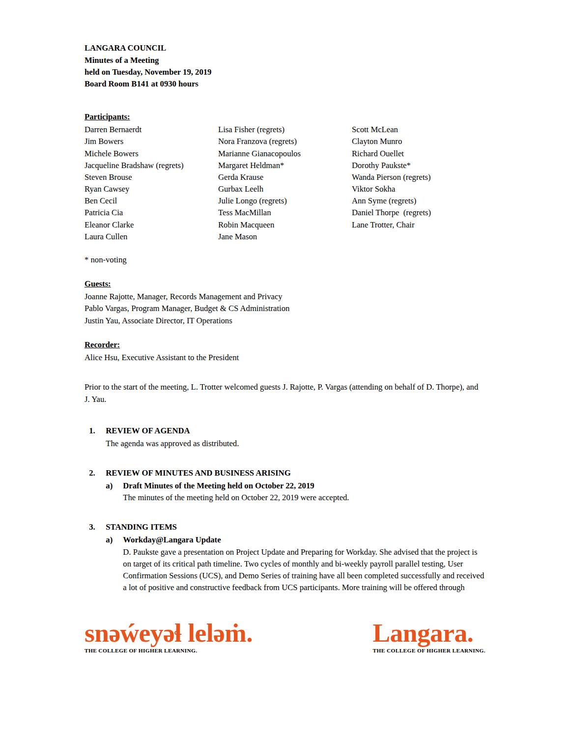LANGARA COUNCIL
Minutes of a Meeting
held on Tuesday, November 19, 2019
Board Room B141 at 0930 hours
Participants:
| Darren Bernaerdt | Lisa Fisher (regrets) | Scott McLean |
| Jim Bowers | Nora Franzova (regrets) | Clayton Munro |
| Michele Bowers | Marianne Gianacopoulos | Richard Ouellet |
| Jacqueline Bradshaw (regrets) | Margaret Heldman* | Dorothy Paukste* |
| Steven Brouse | Gerda Krause | Wanda Pierson (regrets) |
| Ryan Cawsey | Gurbax Leelh | Viktor Sokha |
| Ben Cecil | Julie Longo (regrets) | Ann Syme (regrets) |
| Patricia Cia | Tess MacMillan | Daniel Thorpe (regrets) |
| Eleanor Clarke | Robin Macqueen | Lane Trotter, Chair |
| Laura Cullen | Jane Mason | |
* non-voting
Guests:
Joanne Rajotte, Manager, Records Management and Privacy
Pablo Vargas, Program Manager, Budget & CS Administration
Justin Yau, Associate Director, IT Operations
Recorder:
Alice Hsu, Executive Assistant to the President
Prior to the start of the meeting, L. Trotter welcomed guests J. Rajotte, P. Vargas (attending on behalf of D. Thorpe), and J. Yau.
Review of Agenda
The agenda was approved as distributed.
Review of Minutes and Business Arising
Draft Minutes of the Meeting held on October 22, 2019
The minutes of the meeting held on October 22, 2019 were accepted.
Standing Items
Workday@Langara Update
D. Paukste gave a presentation on Project Update and Preparing for Workday. She advised that the project is on target of its critical path timeline. Two cycles of monthly and bi-weekly payroll parallel testing, User Confirmation Sessions (UCS), and Demo Series of training have all been completed successfully and received a lot of positive and constructive feedback from UCS participants. More training will be offered through
snəẃeyəɬ leləṁ.
THE COLLEGE OF HIGHER LEARNING.
Langara.
THE COLLEGE OF HIGHER LEARNING.